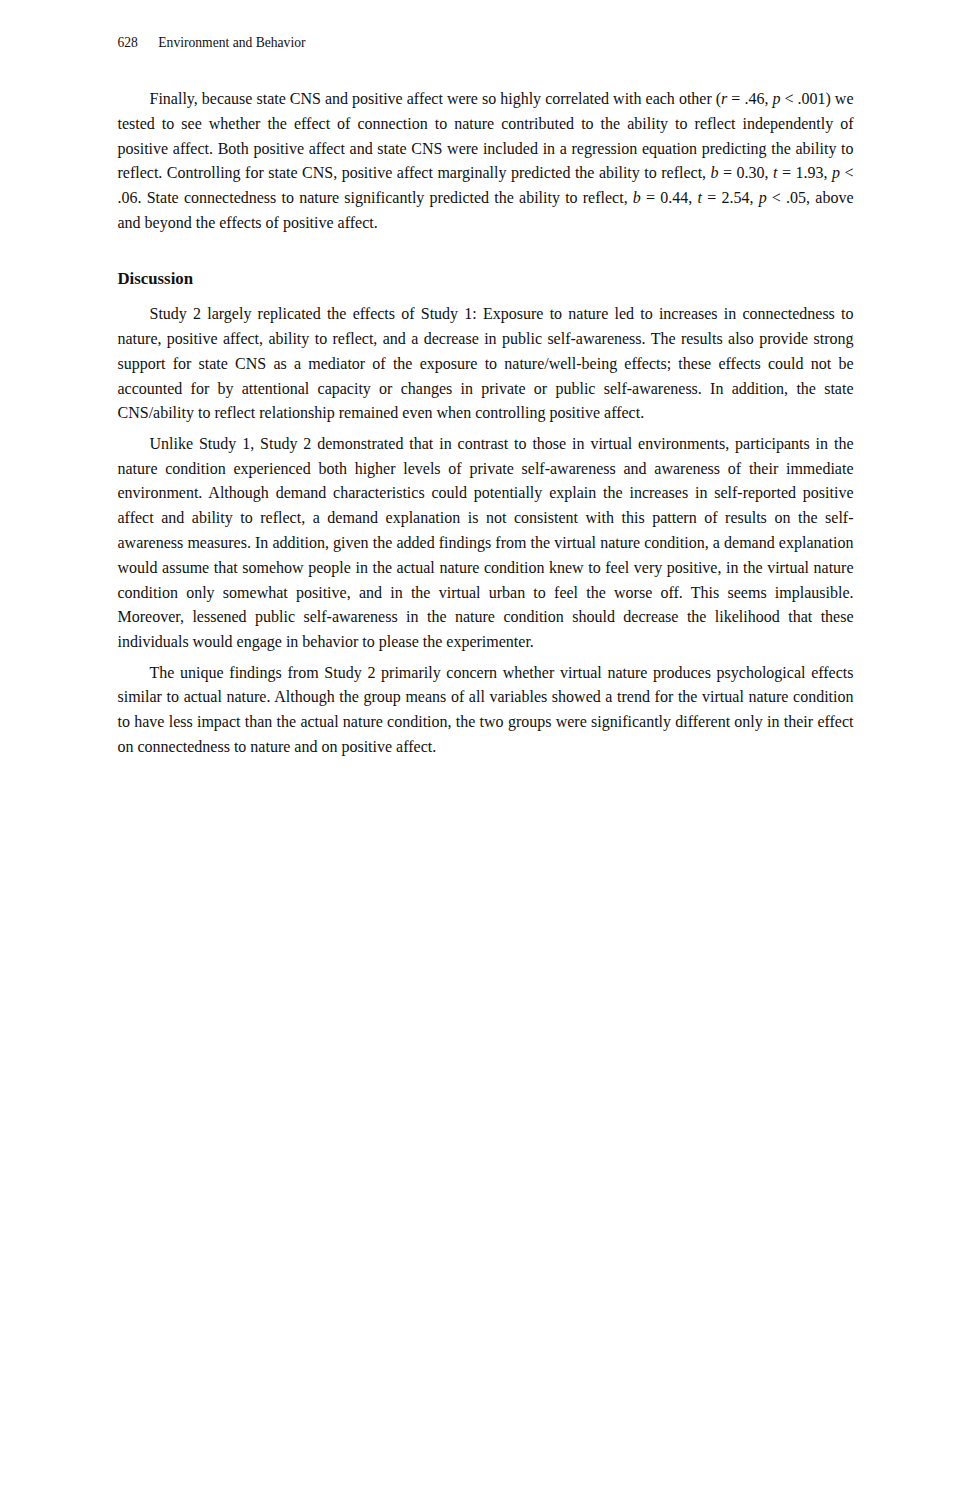628 Environment and Behavior
Finally, because state CNS and positive affect were so highly correlated with each other (r = .46, p < .001) we tested to see whether the effect of connection to nature contributed to the ability to reflect independently of positive affect. Both positive affect and state CNS were included in a regression equation predicting the ability to reflect. Controlling for state CNS, positive affect marginally predicted the ability to reflect, b = 0.30, t = 1.93, p < .06. State connectedness to nature significantly predicted the ability to reflect, b = 0.44, t = 2.54, p < .05, above and beyond the effects of positive affect.
Discussion
Study 2 largely replicated the effects of Study 1: Exposure to nature led to increases in connectedness to nature, positive affect, ability to reflect, and a decrease in public self-awareness. The results also provide strong support for state CNS as a mediator of the exposure to nature/well-being effects; these effects could not be accounted for by attentional capacity or changes in private or public self-awareness. In addition, the state CNS/ability to reflect relationship remained even when controlling positive affect.
Unlike Study 1, Study 2 demonstrated that in contrast to those in virtual environments, participants in the nature condition experienced both higher levels of private self-awareness and awareness of their immediate environment. Although demand characteristics could potentially explain the increases in self-reported positive affect and ability to reflect, a demand explanation is not consistent with this pattern of results on the self-awareness measures. In addition, given the added findings from the virtual nature condition, a demand explanation would assume that somehow people in the actual nature condition knew to feel very positive, in the virtual nature condition only somewhat positive, and in the virtual urban to feel the worse off. This seems implausible. Moreover, lessened public self-awareness in the nature condition should decrease the likelihood that these individuals would engage in behavior to please the experimenter.
The unique findings from Study 2 primarily concern whether virtual nature produces psychological effects similar to actual nature. Although the group means of all variables showed a trend for the virtual nature condition to have less impact than the actual nature condition, the two groups were significantly different only in their effect on connectedness to nature and on positive affect.